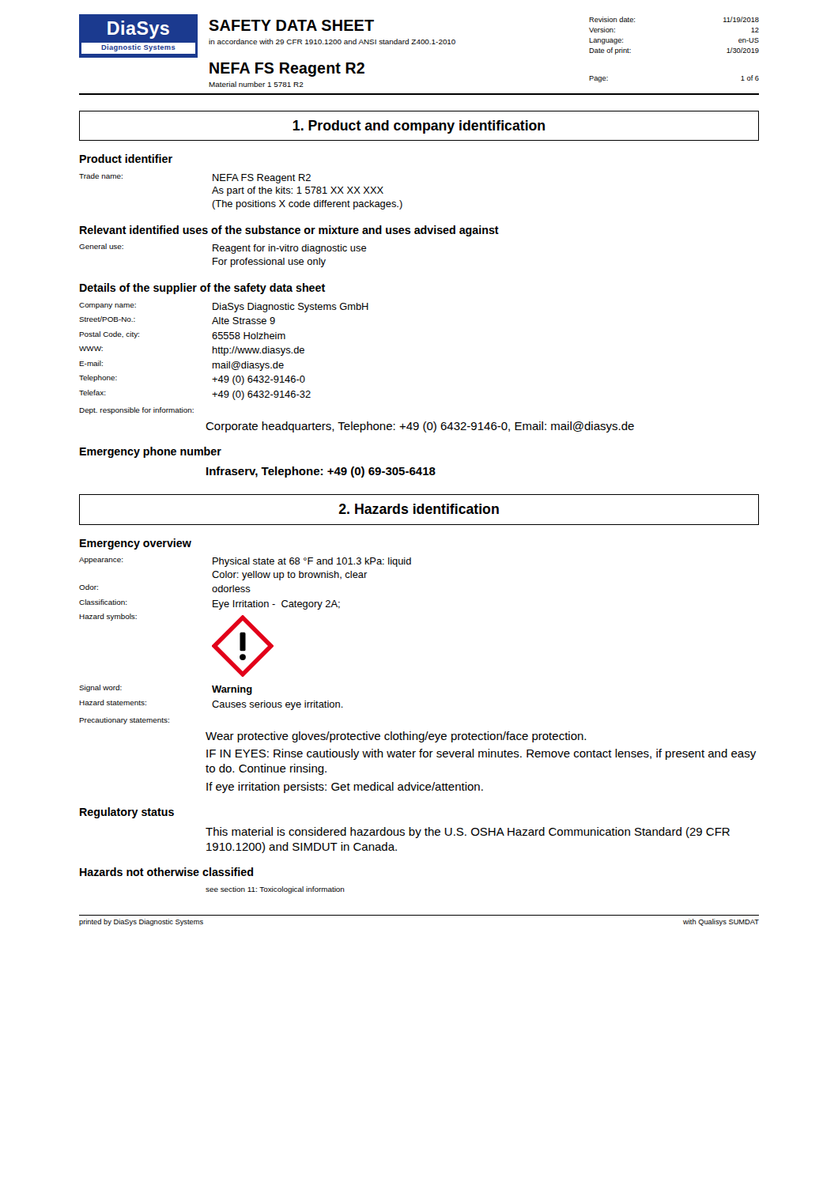DiaSys
Diagnostic Systems
SAFETY DATA SHEET
in accordance with 29 CFR 1910.1200 and ANSI standard Z400.1-2010
NEFA FS Reagent R2
Material number 1 5781 R2
| Revision date: | 11/19/2018 |
| Version: | 12 |
| Language: | en-US |
| Date of print: | 1/30/2019 |
| Page: | 1 of 6 |
1. Product and company identification
Product identifier
| Trade name: | NEFA FS Reagent R2 As part of the kits: 1 5781 XX XX XXX (The positions X code different packages.) |
Relevant identified uses of the substance or mixture and uses advised against
| General use: | Reagent for in-vitro diagnostic use For professional use only |
Details of the supplier of the safety data sheet
| Company name: | DiaSys Diagnostic Systems GmbH |
| Street/POB-No.: | Alte Strasse 9 |
| Postal Code, city: | 65558 Holzheim |
| WWW: | http://www.diasys.de |
| E-mail: | mail@diasys.de |
| Telephone: | +49 (0) 6432-9146-0 |
| Telefax: | +49 (0) 6432-9146-32 |
Dept. responsible for information:
Corporate headquarters, Telephone: +49 (0) 6432-9146-0, Email: mail@diasys.de
Emergency phone number
Infraserv, Telephone: +49 (0) 69-305-6418
2. Hazards identification
Emergency overview
| Appearance: | Physical state at 68 °F and 101.3 kPa: liquid Color: yellow up to brownish, clear |
| Odor: | odorless |
| Classification: | Eye Irritation - Category 2A; |
| Hazard symbols: | |
| Signal word: | Warning |
| Hazard statements: | Causes serious eye irritation. |
Precautionary statements:
Wear protective gloves/protective clothing/eye protection/face protection.
IF IN EYES: Rinse cautiously with water for several minutes. Remove contact lenses, if present and easy to do. Continue rinsing.
If eye irritation persists: Get medical advice/attention.
Regulatory status
This material is considered hazardous by the U.S. OSHA Hazard Communication Standard (29 CFR 1910.1200) and SIMDUT in Canada.
Hazards not otherwise classified
see section 11: Toxicological information
printed by DiaSys Diagnostic Systems with Qualisys SUMDAT